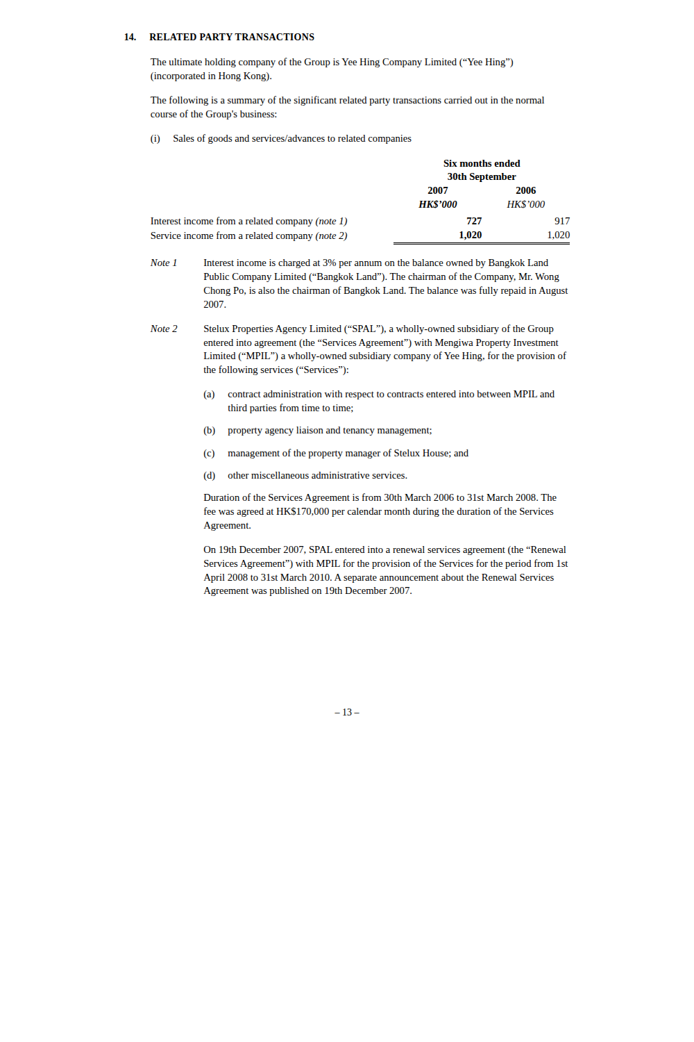14.
RELATED PARTY TRANSACTIONS
The ultimate holding company of the Group is Yee Hing Company Limited (“Yee Hing”) (incorporated in Hong Kong).
The following is a summary of the significant related party transactions carried out in the normal course of the Group's business:
(i)
Sales of goods and services/advances to related companies
| | Six months ended |
| | 30th September |
| | 2007 | 2006 |
| | HK$’000 | HK$’000 |
| Interest income from a related company (note 1) | 727 | 917 |
| Service income from a related company (note 2) | 1,020 | 1,020 |
Note 1
Interest income is charged at 3% per annum on the balance owned by Bangkok Land Public Company Limited (“Bangkok Land”). The chairman of the Company, Mr. Wong Chong Po, is also the chairman of Bangkok Land. The balance was fully repaid in August 2007.
Note 2
Stelux Properties Agency Limited (“SPAL”), a wholly-owned subsidiary of the Group entered into agreement (the “Services Agreement”) with Mengiwa Property Investment Limited (“MPIL”) a wholly-owned subsidiary company of Yee Hing, for the provision of the following services (“Services”):
(a)
contract administration with respect to contracts entered into between MPIL and third parties from time to time;
(b)
property agency liaison and tenancy management;
(c)
management of the property manager of Stelux House; and
(d)
other miscellaneous administrative services.
Duration of the Services Agreement is from 30th March 2006 to 31st March 2008. The fee was agreed at HK$170,000 per calendar month during the duration of the Services Agreement.
On 19th December 2007, SPAL entered into a renewal services agreement (the “Renewal Services Agreement”) with MPIL for the provision of the Services for the period from 1st April 2008 to 31st March 2010. A separate announcement about the Renewal Services Agreement was published on 19th December 2007.
– 13 –